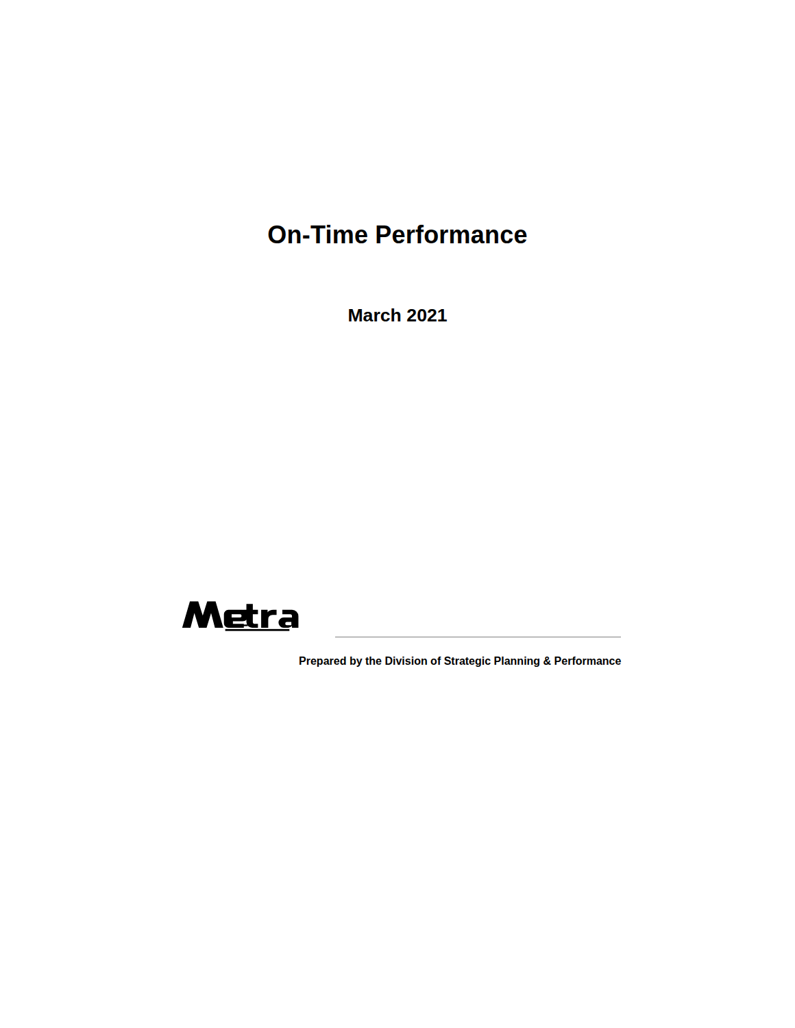On-Time Performance
March 2021
Prepared by the Division of Strategic Planning & Performance